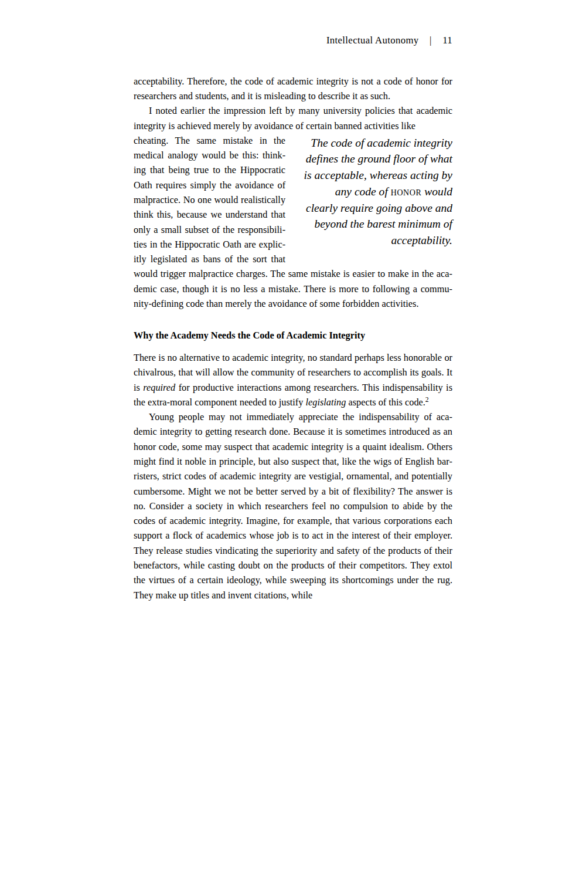Intellectual Autonomy|11
acceptability. Therefore, the code of academic integrity is not a code of honor for researchers and students, and it is misleading to describe it as such.
I noted earlier the impression left by many university policies that academic integrity is achieved merely by avoidance of certain banned activities like
The code of academic integrity defines the ground floor of what is acceptable, whereas acting by any code of honor would clearly require going above and beyond the barest minimum of acceptability.
cheating. The same mistake in the medical analogy would be this: thinking that being true to the Hippocratic Oath requires simply the avoidance of malpractice. No one would realistically think this, because we understand that only a small subset of the responsibilities in the Hippocratic Oath are explicitly legislated as bans of the sort that would trigger malpractice charges. The same mistake is easier to make in the academic case, though it is no less a mistake. There is more to following a community-defining code than merely the avoidance of some forbidden activities.
Why the Academy Needs the Code of Academic Integrity
There is no alternative to academic integrity, no standard perhaps less honorable or chivalrous, that will allow the community of researchers to accomplish its goals. It is required for productive interactions among researchers. This indispensability is the extra-moral component needed to justify legislating aspects of this code.2
Young people may not immediately appreciate the indispensability of academic integrity to getting research done. Because it is sometimes introduced as an honor code, some may suspect that academic integrity is a quaint idealism. Others might find it noble in principle, but also suspect that, like the wigs of English barristers, strict codes of academic integrity are vestigial, ornamental, and potentially cumbersome. Might we not be better served by a bit of flexibility? The answer is no. Consider a society in which researchers feel no compulsion to abide by the codes of academic integrity. Imagine, for example, that various corporations each support a flock of academics whose job is to act in the interest of their employer. They release studies vindicating the superiority and safety of the products of their benefactors, while casting doubt on the products of their competitors. They extol the virtues of a certain ideology, while sweeping its shortcomings under the rug. They make up titles and invent citations, while